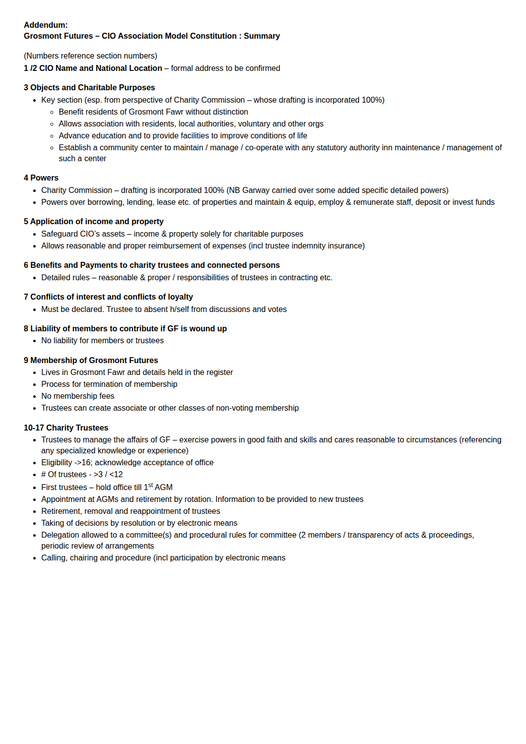Addendum:
Grosmont Futures – CIO Association Model Constitution : Summary
(Numbers reference section numbers)
1 /2 CIO Name and National Location – formal address to be confirmed
3 Objects and Charitable Purposes
Key section (esp. from perspective of Charity Commission – whose drafting is incorporated 100%)
Benefit residents of Grosmont Fawr without distinction
Allows association with residents, local authorities, voluntary and other orgs
Advance education and to provide facilities to improve conditions of life
Establish a community center to maintain / manage / co-operate with any statutory authority inn maintenance / management of such a center
4 Powers
Charity Commission – drafting is incorporated 100% (NB Garway carried over some added specific detailed powers)
Powers over borrowing, lending, lease etc. of properties and maintain & equip, employ & remunerate staff, deposit or invest funds
5 Application of income and property
Safeguard CIO’s assets – income & property solely for charitable purposes
Allows reasonable and proper reimbursement of expenses (incl trustee indemnity insurance)
6 Benefits and Payments to charity trustees and connected persons
Detailed rules – reasonable & proper / responsibilities of trustees in contracting etc.
7 Conflicts of interest and conflicts of loyalty
Must be declared. Trustee to absent h/self from discussions and votes
8 Liability of members to contribute if GF is wound up
No liability for members or trustees
9 Membership of Grosmont Futures
Lives in Grosmont Fawr and details held in the register
Process for termination of membership
No membership fees
Trustees can create associate or other classes of non-voting membership
10-17 Charity Trustees
Trustees to manage the affairs of GF – exercise powers in good faith and skills and cares reasonable to circumstances (referencing any specialized knowledge or experience)
Eligibility ->16; acknowledge acceptance of office
# Of trustees - >3 / <12
First trustees – hold office till 1st AGM
Appointment at AGMs and retirement by rotation. Information to be provided to new trustees
Retirement, removal and reappointment of trustees
Taking of decisions by resolution or by electronic means
Delegation allowed to a committee(s) and procedural rules for committee (2 members / transparency of acts & proceedings, periodic review of arrangements
Calling, chairing and procedure (incl participation by electronic means